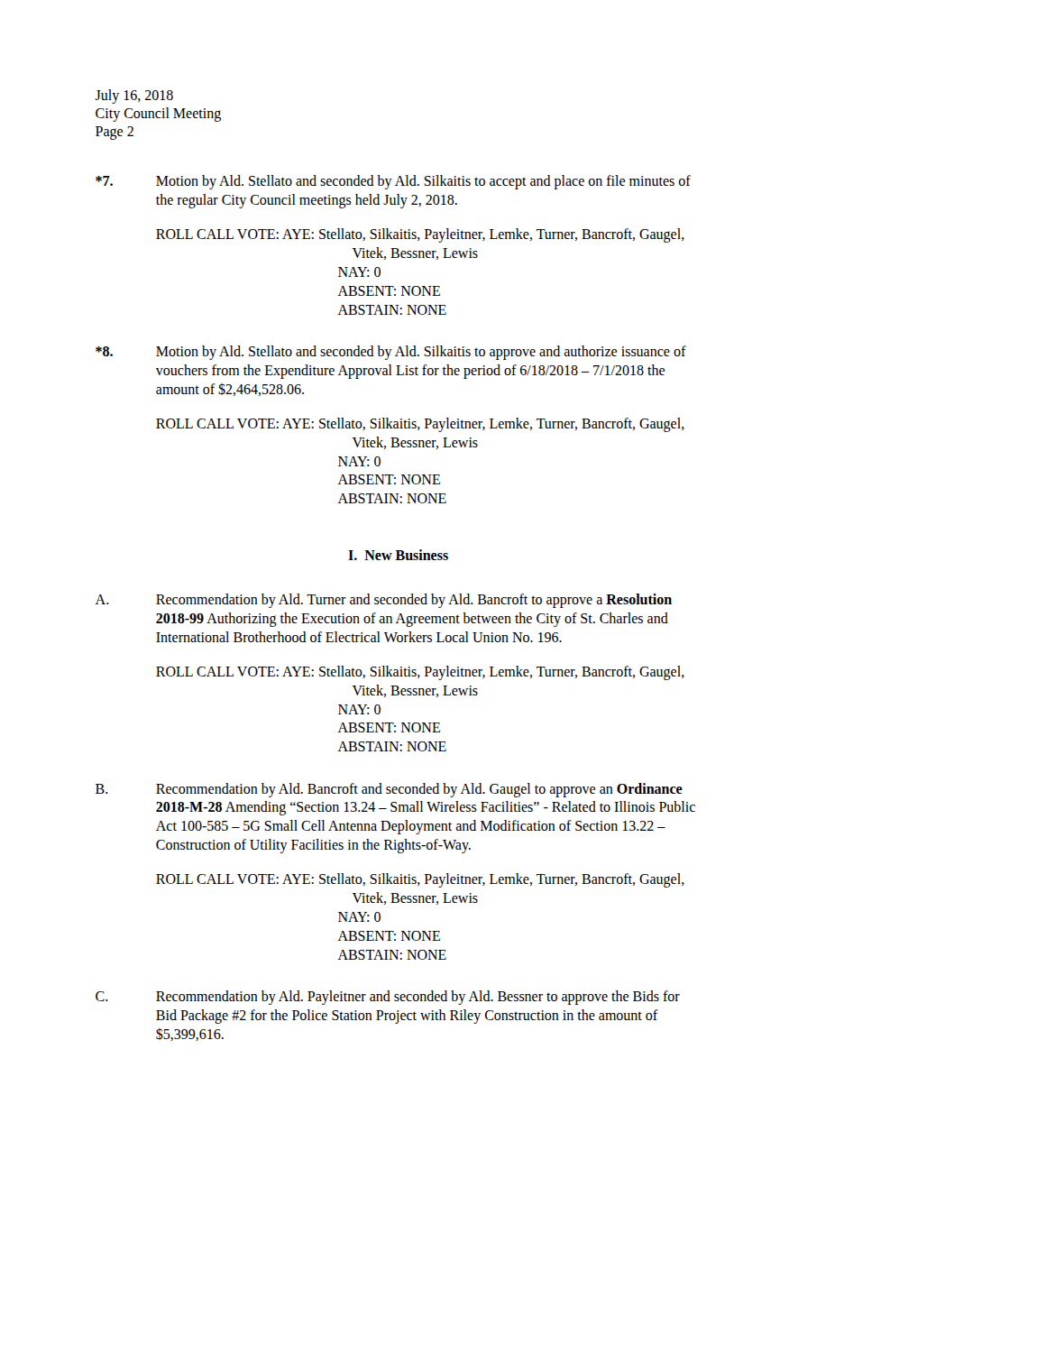July 16, 2018
City Council Meeting
Page 2
*7.
Motion by Ald. Stellato and seconded by Ald. Silkaitis to accept and place on file minutes of the regular City Council meetings held July 2, 2018.
ROLL CALL VOTE: AYE: Stellato, Silkaitis, Payleitner, Lemke, Turner, Bancroft, Gaugel,
Vitek, Bessner, Lewis
NAY: 0
ABSENT: NONE
ABSTAIN: NONE
*8.
Motion by Ald. Stellato and seconded by Ald. Silkaitis to approve and authorize issuance of vouchers from the Expenditure Approval List for the period of 6/18/2018 – 7/1/2018 the amount of $2,464,528.06.
ROLL CALL VOTE: AYE: Stellato, Silkaitis, Payleitner, Lemke, Turner, Bancroft, Gaugel,
Vitek, Bessner, Lewis
NAY: 0
ABSENT: NONE
ABSTAIN: NONE
I. New Business
A.
Recommendation by Ald. Turner and seconded by Ald. Bancroft to approve a Resolution 2018-99 Authorizing the Execution of an Agreement between the City of St. Charles and International Brotherhood of Electrical Workers Local Union No. 196.
ROLL CALL VOTE: AYE: Stellato, Silkaitis, Payleitner, Lemke, Turner, Bancroft, Gaugel,
Vitek, Bessner, Lewis
NAY: 0
ABSENT: NONE
ABSTAIN: NONE
B.
Recommendation by Ald. Bancroft and seconded by Ald. Gaugel to approve an Ordinance 2018-M-28 Amending “Section 13.24 – Small Wireless Facilities” - Related to Illinois Public Act 100-585 – 5G Small Cell Antenna Deployment and Modification of Section 13.22 – Construction of Utility Facilities in the Rights-of-Way.
ROLL CALL VOTE: AYE: Stellato, Silkaitis, Payleitner, Lemke, Turner, Bancroft, Gaugel,
Vitek, Bessner, Lewis
NAY: 0
ABSENT: NONE
ABSTAIN: NONE
C.
Recommendation by Ald. Payleitner and seconded by Ald. Bessner to approve the Bids for Bid Package #2 for the Police Station Project with Riley Construction in the amount of $5,399,616.